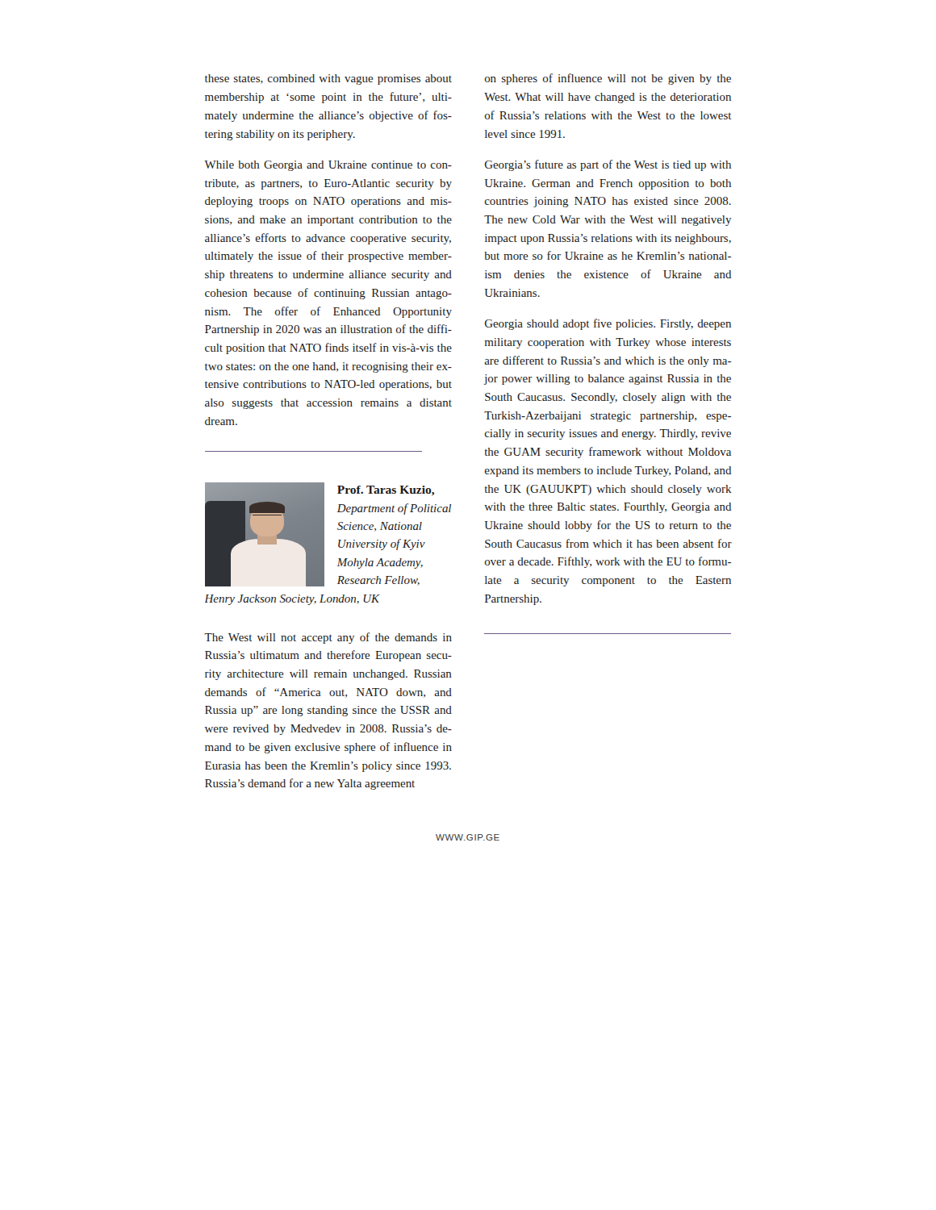these states, combined with vague promises about membership at ‘some point in the future’, ultimately undermine the alliance’s objective of fostering stability on its periphery.
While both Georgia and Ukraine continue to contribute, as partners, to Euro-Atlantic security by deploying troops on NATO operations and missions, and make an important contribution to the alliance’s efforts to advance cooperative security, ultimately the issue of their prospective membership threatens to undermine alliance security and cohesion because of continuing Russian antagonism. The offer of Enhanced Opportunity Partnership in 2020 was an illustration of the difficult position that NATO finds itself in vis-à-vis the two states: on the one hand, it recognising their extensive contributions to NATO-led operations, but also suggests that accession remains a distant dream.
Prof. Taras Kuzio, Department of Political Science, National University of Kyiv Mohyla Academy, Research Fellow, Henry Jackson Society, London, UK
The West will not accept any of the demands in Russia’s ultimatum and therefore European security architecture will remain unchanged. Russian demands of “America out, NATO down, and Russia up” are long standing since the USSR and were revived by Medvedev in 2008. Russia’s demand to be given exclusive sphere of influence in Eurasia has been the Kremlin’s policy since 1993. Russia’s demand for a new Yalta agreement
on spheres of influence will not be given by the West. What will have changed is the deterioration of Russia’s relations with the West to the lowest level since 1991.
Georgia’s future as part of the West is tied up with Ukraine. German and French opposition to both countries joining NATO has existed since 2008. The new Cold War with the West will negatively impact upon Russia’s relations with its neighbours, but more so for Ukraine as he Kremlin’s nationalism denies the existence of Ukraine and Ukrainians.
Georgia should adopt five policies. Firstly, deepen military cooperation with Turkey whose interests are different to Russia’s and which is the only major power willing to balance against Russia in the South Caucasus. Secondly, closely align with the Turkish-Azerbaijani strategic partnership, especially in security issues and energy. Thirdly, revive the GUAM security framework without Moldova expand its members to include Turkey, Poland, and the UK (GAUUKPT) which should closely work with the three Baltic states. Fourthly, Georgia and Ukraine should lobby for the US to return to the South Caucasus from which it has been absent for over a decade. Fifthly, work with the EU to formulate a security component to the Eastern Partnership.
WWW.GIP.GE